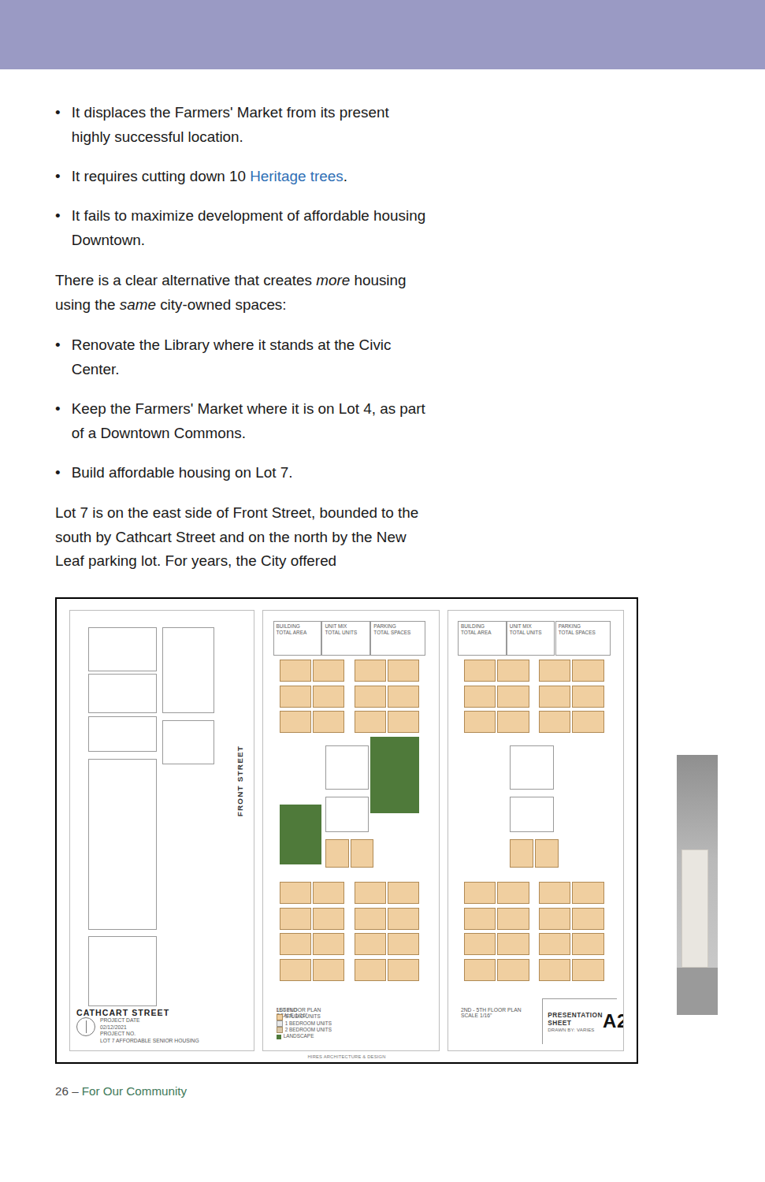It displaces the Farmers' Market from its present highly successful location.
It requires cutting down 10 Heritage trees.
It fails to maximize development of affordable housing Downtown.
There is a clear alternative that creates more housing using the same city-owned spaces:
Renovate the Library where it stands at the Civic Center.
Keep the Farmers' Market where it is on Lot 4, as part of a Downtown Commons.
Build affordable housing on Lot 7.
Lot 7 is on the east side of Front Street, bounded to the south by Cathcart Street and on the north by the New Leaf parking lot. For years, the City offered
FRONT STREET
CATHCART STREET
PROJECT DATE 02/12/2021 PROJECT NO. LOT 7 AFFORDABLE SENIOR HOUSING
BUILDING
TOTAL AREA
UNIT MIX
TOTAL UNITS
PARKING
TOTAL SPACES
1ST FLOOR PLAN
SCALE 1/16"
LEGEND
STUDIO UNITS
1 BEDROOM UNITS
2 BEDROOM UNITS
LANDSCAPE
BUILDING
TOTAL AREA
UNIT MIX
TOTAL UNITS
PARKING
TOTAL SPACES
2ND - 5TH FLOOR PLAN
SCALE 1/16"
PRESENTATION SHEET DRAWN BY: VARIES
A2
HIRES ARCHITECTURE & DESIGN
26 – For Our Community